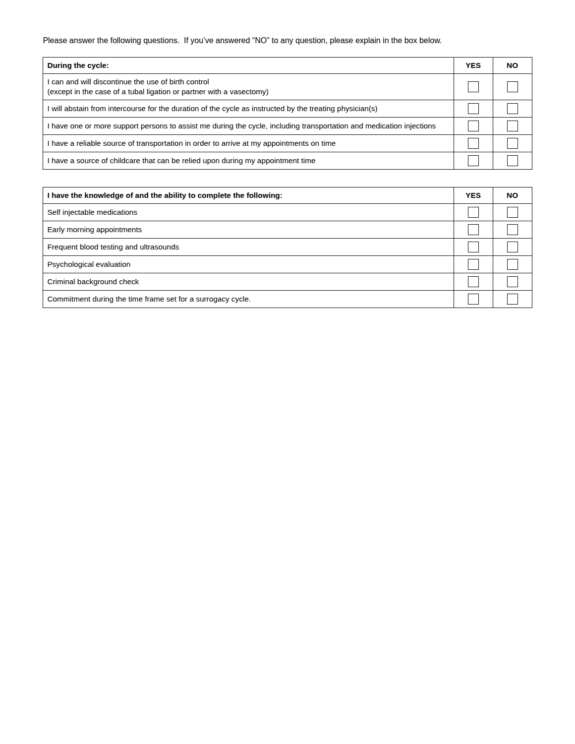Please answer the following questions. If you’ve answered “NO” to any question, please explain in the box below.
| During the cycle: | YES | NO |
| --- | --- | --- |
| I can and will discontinue the use of birth control (except in the case of a tubal ligation or partner with a vasectomy) | | |
| I will abstain from intercourse for the duration of the cycle as instructed by the treating physician(s) | | |
| I have one or more support persons to assist me during the cycle, including transportation and medication injections | | |
| I have a reliable source of transportation in order to arrive at my appointments on time | | |
| I have a source of childcare that can be relied upon during my appointment time | | |
| I have the knowledge of and the ability to complete the following: | YES | NO |
| --- | --- | --- |
| Self injectable medications | | |
| Early morning appointments | | |
| Frequent blood testing and ultrasounds | | |
| Psychological evaluation | | |
| Criminal background check | | |
| Commitment during the time frame set for a surrogacy cycle. | | |